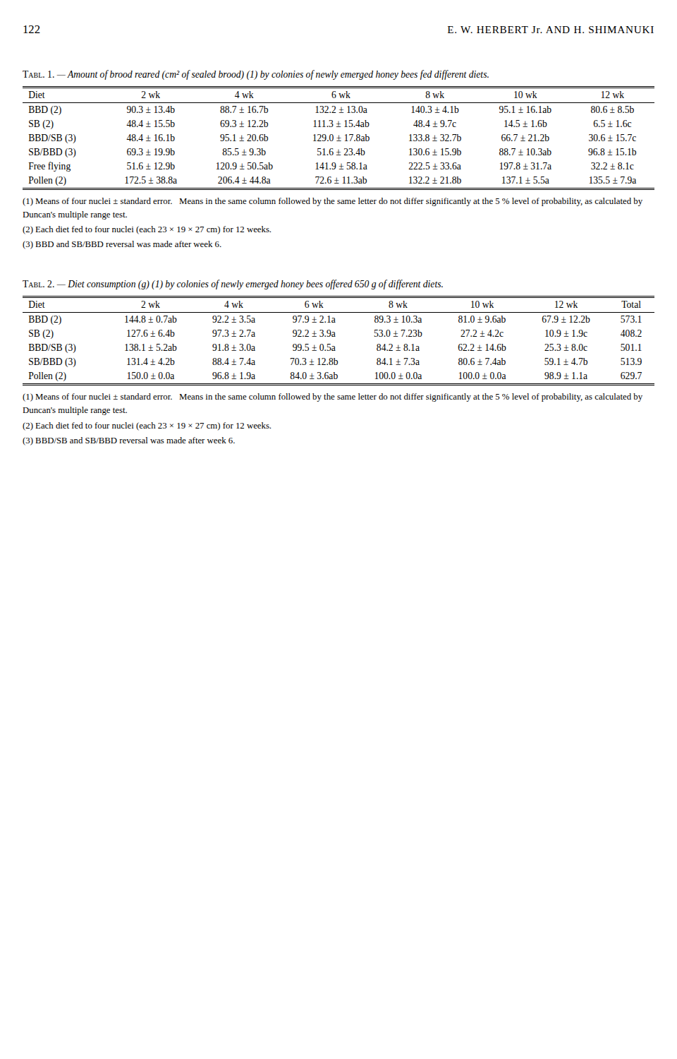122 E. W. HERBERT Jr. AND H. SHIMANUKI
Tabl. 1. — Amount of brood reared (cm² of sealed brood) (1) by colonies of newly emerged honey bees fed different diets.
| Diet | 2 wk | 4 wk | 6 wk | 8 wk | 10 wk | 12 wk |
| --- | --- | --- | --- | --- | --- | --- |
| BBD (2) | 90.3 ± 13.4b | 88.7 ± 16.7b | 132.2 ± 13.0a | 140.3 ± 4.1b | 95.1 ± 16.1ab | 80.6 ± 8.5b |
| SB (2) | 48.4 ± 15.5b | 69.3 ± 12.2b | 111.3 ± 15.4ab | 48.4 ± 9.7c | 14.5 ± 1.6b | 6.5 ± 1.6c |
| BBD/SB (3) | 48.4 ± 16.1b | 95.1 ± 20.6b | 129.0 ± 17.8ab | 133.8 ± 32.7b | 66.7 ± 21.2b | 30.6 ± 15.7c |
| SB/BBD (3) | 69.3 ± 19.9b | 85.5 ± 9.3b | 51.6 ± 23.4b | 130.6 ± 15.9b | 88.7 ± 10.3ab | 96.8 ± 15.1b |
| Free flying | 51.6 ± 12.9b | 120.9 ± 50.5ab | 141.9 ± 58.1a | 222.5 ± 33.6a | 197.8 ± 31.7a | 32.2 ± 8.1c |
| Pollen (2) | 172.5 ± 38.8a | 206.4 ± 44.8a | 72.6 ± 11.3ab | 132.2 ± 21.8b | 137.1 ± 5.5a | 135.5 ± 7.9a |
(1) Means of four nuclei ± standard error. Means in the same column followed by the same letter do not differ significantly at the 5 % level of probability, as calculated by Duncan's multiple range test.
(2) Each diet fed to four nuclei (each 23 × 19 × 27 cm) for 12 weeks.
(3) BBD and SB/BBD reversal was made after week 6.
Tabl. 2. — Diet consumption (g) (1) by colonies of newly emerged honey bees offered 650 g of different diets.
| Diet | 2 wk | 4 wk | 6 wk | 8 wk | 10 wk | 12 wk | Total |
| --- | --- | --- | --- | --- | --- | --- | --- |
| BBD (2) | 144.8 ± 0.7ab | 92.2 ± 3.5a | 97.9 ± 2.1a | 89.3 ± 10.3a | 81.0 ± 9.6ab | 67.9 ± 12.2b | 573.1 |
| SB (2) | 127.6 ± 6.4b | 97.3 ± 2.7a | 92.2 ± 3.9a | 53.0 ± 7.23b | 27.2 ± 4.2c | 10.9 ± 1.9c | 408.2 |
| BBD/SB (3) | 138.1 ± 5.2ab | 91.8 ± 3.0a | 99.5 ± 0.5a | 84.2 ± 8.1a | 62.2 ± 14.6b | 25.3 ± 8.0c | 501.1 |
| SB/BBD (3) | 131.4 ± 4.2b | 88.4 ± 7.4a | 70.3 ± 12.8b | 84.1 ± 7.3a | 80.6 ± 7.4ab | 59.1 ± 4.7b | 513.9 |
| Pollen (2) | 150.0 ± 0.0a | 96.8 ± 1.9a | 84.0 ± 3.6ab | 100.0 ± 0.0a | 100.0 ± 0.0a | 98.9 ± 1.1a | 629.7 |
(1) Means of four nuclei ± standard error. Means in the same column followed by the same letter do not differ significantly at the 5 % level of probability, as calculated by Duncan's multiple range test.
(2) Each diet fed to four nuclei (each 23 × 19 × 27 cm) for 12 weeks.
(3) BBD/SB and SB/BBD reversal was made after week 6.